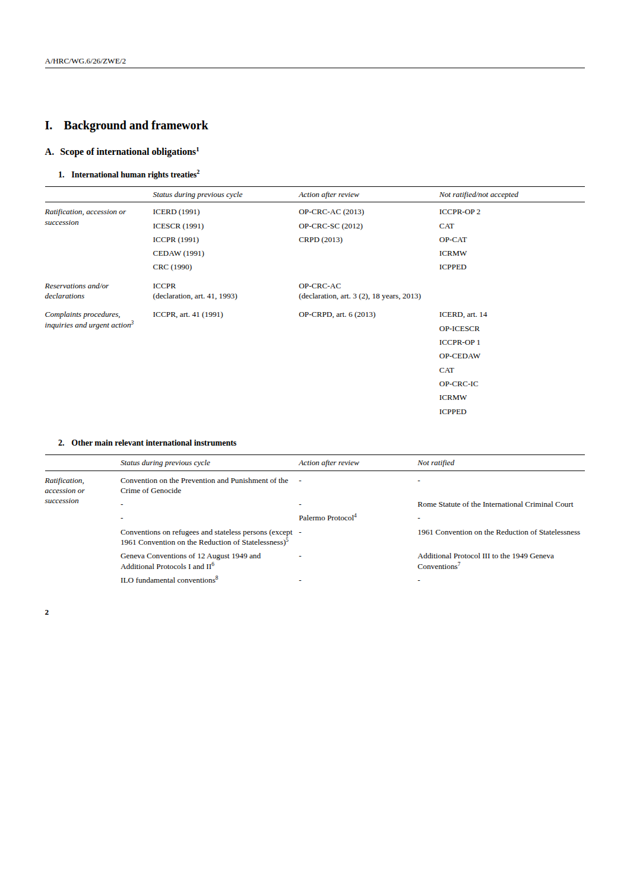A/HRC/WG.6/26/ZWE/2
I. Background and framework
A. Scope of international obligations1
1. International human rights treaties2
| | Status during previous cycle | Action after review | Not ratified/not accepted |
| --- | --- | --- | --- |
| Ratification, accession or succession | ICERD (1991) | OP-CRC-AC (2013) | ICCPR-OP 2 |
| ICESCR (1991) | OP-CRC-SC (2012) | CAT |
| ICCPR (1991) | CRPD (2013) | OP-CAT |
| CEDAW (1991) | | ICRMW |
| CRC (1990) | | ICPPED |
| Reservations and/or declarations | ICCPR (declaration, art. 41, 1993) | OP-CRC-AC (declaration, art. 3 (2), 18 years, 2013) | |
| Complaints procedures, inquiries and urgent action 3 | ICCPR, art. 41 (1991) | OP-CRPD, art. 6 (2013) | ICERD, art. 14 |
| | | OP-ICESCR |
| | | ICCPR-OP 1 |
| | | OP-CEDAW |
| | | CAT |
| | | OP-CRC-IC |
| | | ICRMW |
| | | ICPPED |
2. Other main relevant international instruments
| | Status during previous cycle | Action after review | Not ratified |
| --- | --- | --- | --- |
| Ratification, accession or succession | Convention on the Prevention and Punishment of the Crime of Genocide | - | - |
| - | - | Rome Statute of the International Criminal Court |
| - | Palermo Protocol 4 | - |
| Conventions on refugees and stateless persons (except 1961 Convention on the Reduction of Statelessness) 5 | - | 1961 Convention on the Reduction of Statelessness |
| Geneva Conventions of 12 August 1949 and Additional Protocols I and II 6 | - | Additional Protocol III to the 1949 Geneva Conventions 7 |
| ILO fundamental conventions 8 | - | - |
2